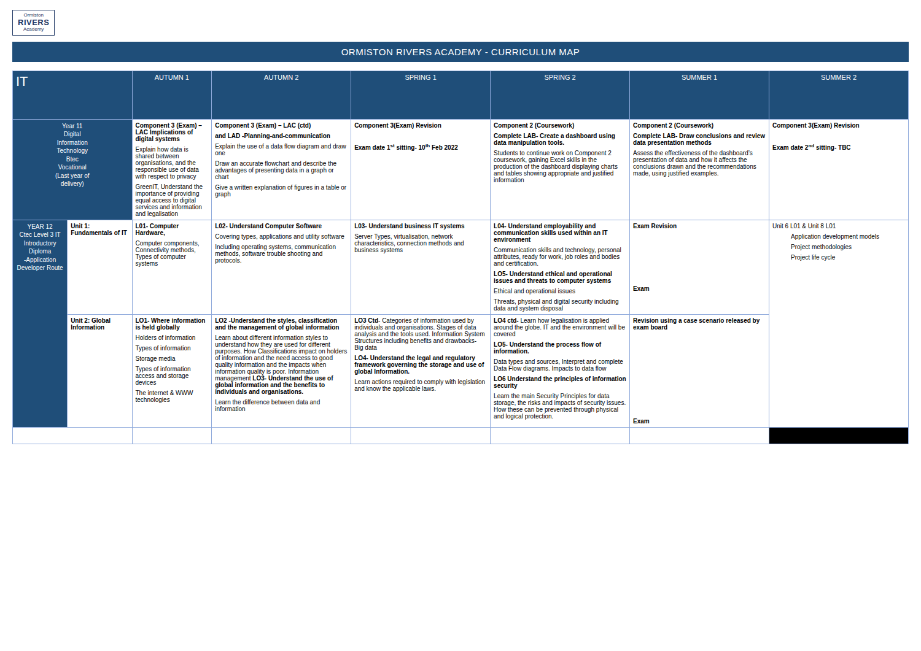Ormiston RIVERS Academy
ORMISTON RIVERS ACADEMY - CURRICULUM MAP
| IT | AUTUMN 1 | AUTUMN 2 | SPRING 1 | SPRING 2 | SUMMER 1 | SUMMER 2 |
| --- | --- | --- | --- | --- | --- | --- |
| Year 11 Digital Information Technology Btec Vocational (Last year of delivery) | Component 3 (Exam) – LAC Implications of digital systems Explain how data is shared between organisations, and the responsible use of data with respect to privacy GreenIT, Understand the importance of providing equal access to digital services and information and legalisation | Component 3 (Exam) – LAC (ctd) and LAD -Planning-and-communication Explain the use of a data flow diagram and draw one Draw an accurate flowchart and describe the advantages of presenting data in a graph or chart Give a written explanation of figures in a table or graph | Component 3(Exam) Revision Exam date 1 st sitting- 10 th Feb 2022 | Component 2 (Coursework) Complete LAB- Create a dashboard using data manipulation tools. Students to continue work on Component 2 coursework, gaining Excel skills in the production of the dashboard displaying charts and tables showing appropriate and justified information | Component 2 (Coursework) Complete LAB- Draw conclusions and review data presentation methods Assess the effectiveness of the dashboard’s presentation of data and how it affects the conclusions drawn and the recommendations made, using justified examples. | Component 3(Exam) Revision Exam date 2 nd sitting- TBC |
| YEAR 12 Ctec Level 3 IT Introductory Diploma -Application Developer Route | Unit 1: Fundamentals of IT | L01- Computer Hardware, Computer components, Connectivity methods, Types of computer systems | L02- Understand Computer Software Covering types, applications and utility software Including operating systems, communication methods, software trouble shooting and protocols. | L03- Understand business IT systems Server Types, virtualisation, network characteristics, connection methods and business systems | L04- Understand employability and communication skills used within an IT environment Communication skills and technology, personal attributes, ready for work, job roles and bodies and certification. LO5- Understand ethical and operational issues and threats to computer systems Ethical and operational issues Threats, physical and digital security including data and system disposal | Exam Revision Exam | Unit 6 L01 & Unit 8 L01 Application development models Project methodologies Project life cycle |
| Unit 2: Global Information | LO1- Where information is held globally Holders of information Types of information Storage media Types of information access and storage devices The internet & WWW technologies | LO2 -Understand the styles, classification and the management of global information Learn about different information styles to understand how they are used for different purposes. How Classifications impact on holders of information and the need access to good quality information and the impacts when information quality is poor. Information management LO3- Understand the use of global information and the benefits to individuals and organisations. Learn the difference between data and information | LO3 Ctd - Categories of information used by individuals and organisations. Stages of data analysis and the tools used. Information System Structures including benefits and drawbacks- Big data LO4- Understand the legal and regulatory framework governing the storage and use of global Information. Learn actions required to comply with legislation and know the applicable laws. | LO4 ctd- Learn how legalisation is applied around the globe. IT and the environment will be covered LO5- Understand the process flow of information. Data types and sources, Interpret and complete Data Flow diagrams. Impacts to data flow LO6 Understand the principles of information security Learn the main Security Principles for data storage, the risks and impacts of security issues. How these can be prevented through physical and logical protection. | Revision using a case scenario released by exam board Exam |